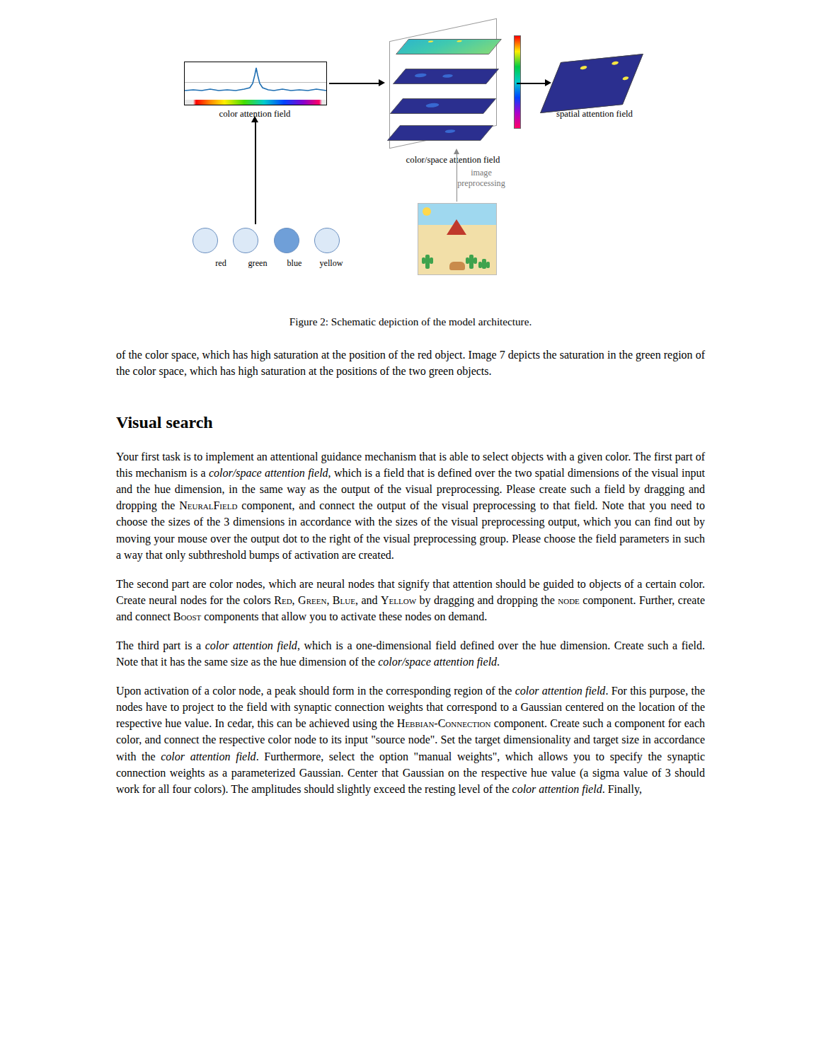color attention field
color/space attention field
spatial attention field
red green blue yellow
image
preprocessing
Figure 2: Schematic depiction of the model architecture.
of the color space, which has high saturation at the position of the red object. Image 7 depicts the saturation in the green region of the color space, which has high saturation at the positions of the two green objects.
Visual search
Your first task is to implement an attentional guidance mechanism that is able to select objects with a given color. The first part of this mechanism is a color/space attention field, which is a field that is defined over the two spatial dimensions of the visual input and the hue dimension, in the same way as the output of the visual preprocessing. Please create such a field by dragging and dropping the NeuralField component, and connect the output of the visual preprocessing to that field. Note that you need to choose the sizes of the 3 dimensions in accordance with the sizes of the visual preprocessing output, which you can find out by moving your mouse over the output dot to the right of the visual preprocessing group. Please choose the field parameters in such a way that only subthreshold bumps of activation are created.
The second part are color nodes, which are neural nodes that signify that attention should be guided to objects of a certain color. Create neural nodes for the colors Red, Green, Blue, and Yellow by dragging and dropping the node component. Further, create and connect Boost components that allow you to activate these nodes on demand.
The third part is a color attention field, which is a one-dimensional field defined over the hue dimension. Create such a field. Note that it has the same size as the hue dimension of the color/space attention field.
Upon activation of a color node, a peak should form in the corresponding region of the color attention field. For this purpose, the nodes have to project to the field with synaptic connection weights that correspond to a Gaussian centered on the location of the respective hue value. In cedar, this can be achieved using the Hebbian-Connection component. Create such a component for each color, and connect the respective color node to its input "source node". Set the target dimensionality and target size in accordance with the color attention field. Furthermore, select the option "manual weights", which allows you to specify the synaptic connection weights as a parameterized Gaussian. Center that Gaussian on the respective hue value (a sigma value of 3 should work for all four colors). The amplitudes should slightly exceed the resting level of the color attention field. Finally,